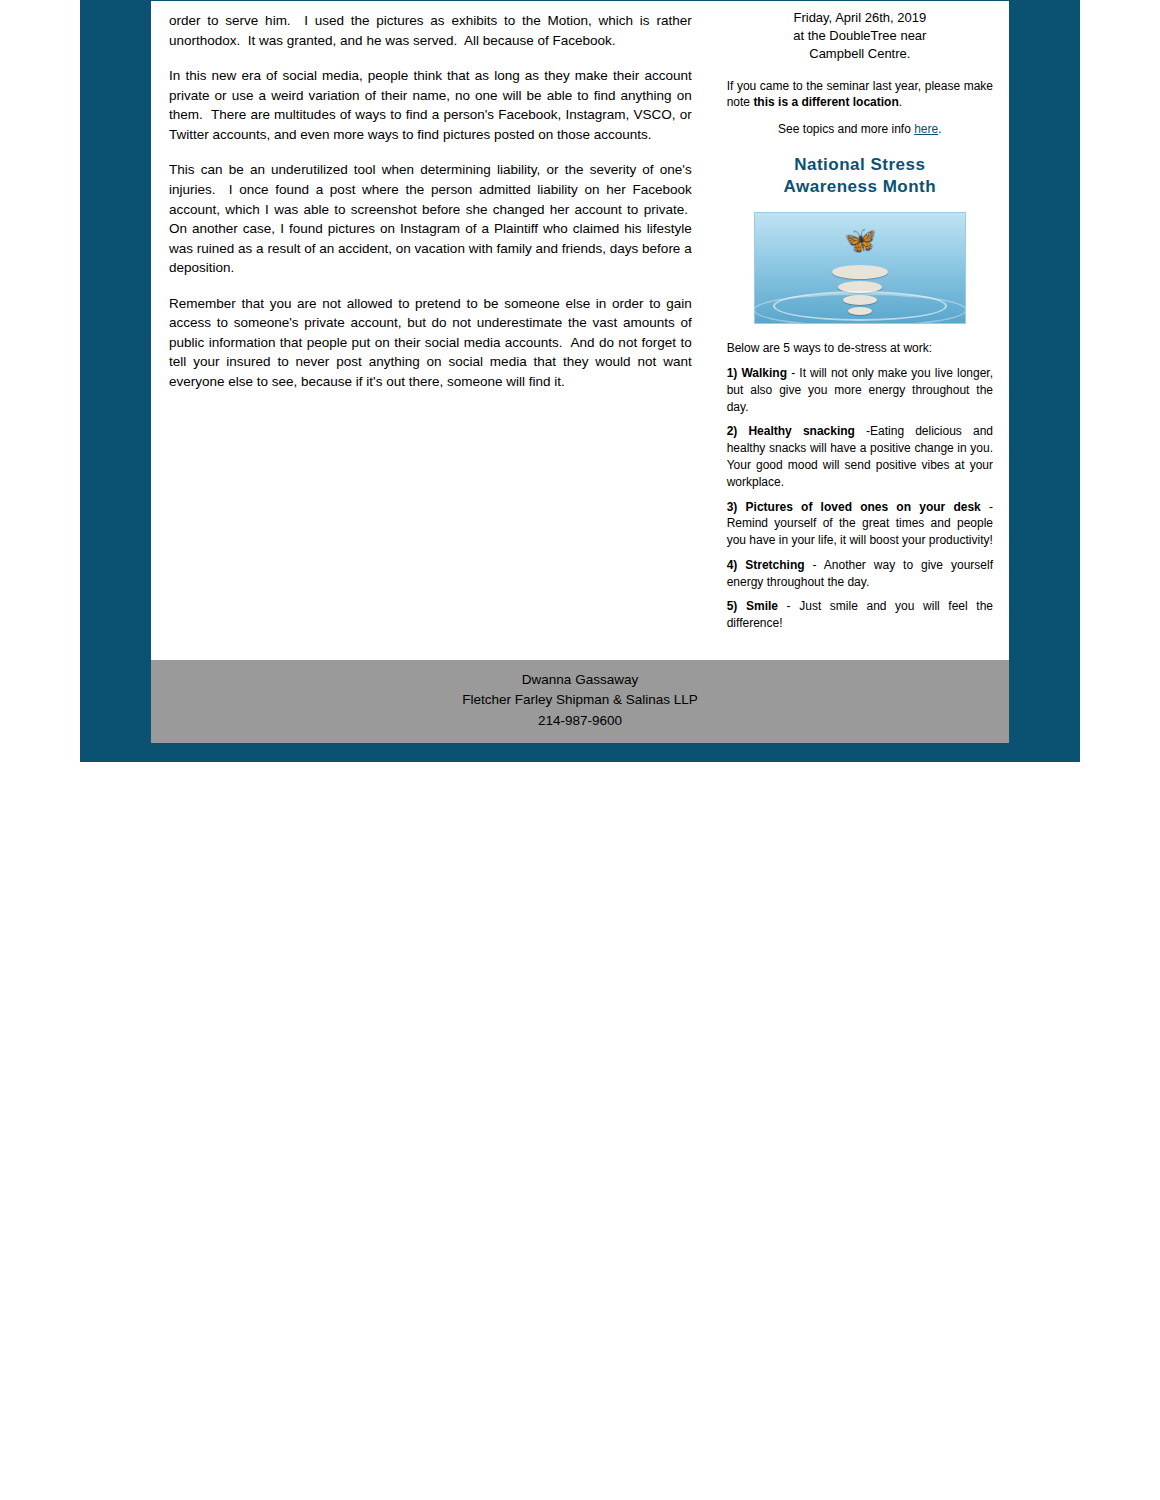order to serve him. I used the pictures as exhibits to the Motion, which is rather unorthodox. It was granted, and he was served. All because of Facebook.
In this new era of social media, people think that as long as they make their account private or use a weird variation of their name, no one will be able to find anything on them. There are multitudes of ways to find a person's Facebook, Instagram, VSCO, or Twitter accounts, and even more ways to find pictures posted on those accounts.
This can be an underutilized tool when determining liability, or the severity of one's injuries. I once found a post where the person admitted liability on her Facebook account, which I was able to screenshot before she changed her account to private. On another case, I found pictures on Instagram of a Plaintiff who claimed his lifestyle was ruined as a result of an accident, on vacation with family and friends, days before a deposition.
Remember that you are not allowed to pretend to be someone else in order to gain access to someone's private account, but do not underestimate the vast amounts of public information that people put on their social media accounts. And do not forget to tell your insured to never post anything on social media that they would not want everyone else to see, because if it's out there, someone will find it.
Friday, April 26th, 2019 at the DoubleTree near Campbell Centre.
If you came to the seminar last year, please make note this is a different location.
See topics and more info here.
National Stress
Awareness Month
🦋
Below are 5 ways to de-stress at work:
1) Walking - It will not only make you live longer, but also give you more energy throughout the day.
2) Healthy snacking -Eating delicious and healthy snacks will have a positive change in you. Your good mood will send positive vibes at your workplace.
3) Pictures of loved ones on your desk - Remind yourself of the great times and people you have in your life, it will boost your productivity!
4) Stretching - Another way to give yourself energy throughout the day.
5) Smile - Just smile and you will feel the difference!
Dwanna Gassaway
Fletcher Farley Shipman & Salinas LLP
214-987-9600